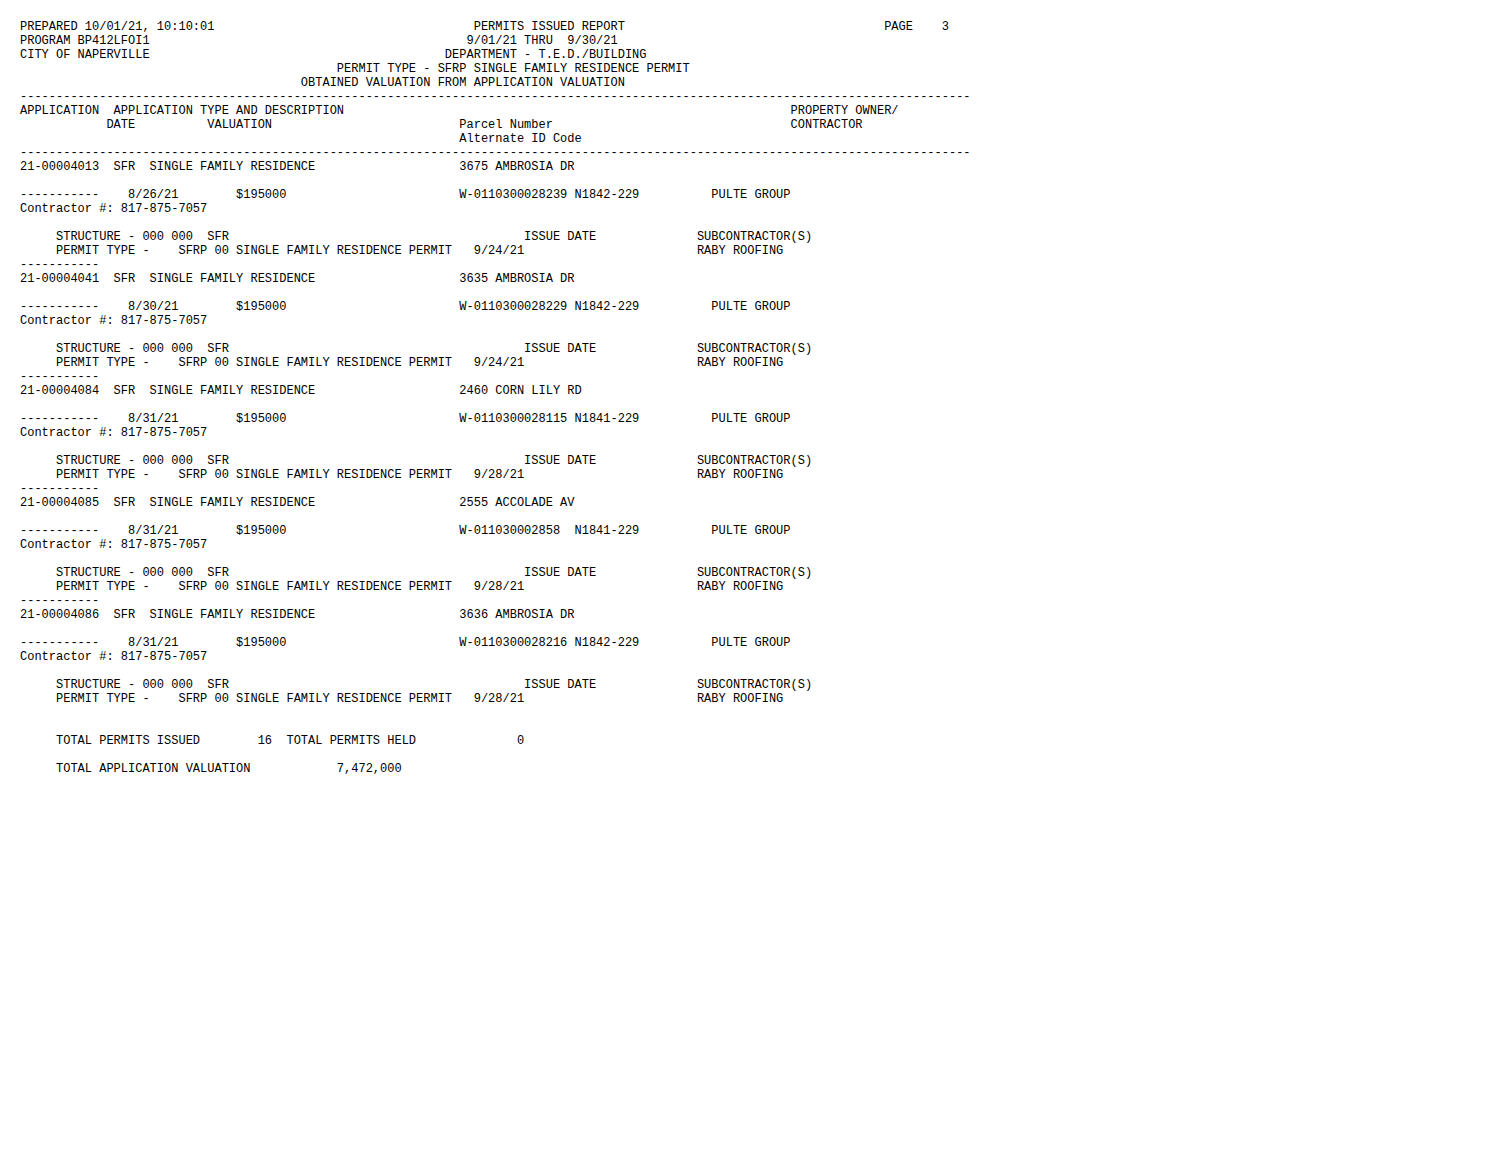PREPARED 10/01/21, 10:10:01                                    PERMITS ISSUED REPORT                                    PAGE    3
PROGRAM BP412LFOI1                                            9/01/21 THRU  9/30/21
CITY OF NAPERVILLE                                         DEPARTMENT - T.E.D./BUILDING
                                            PERMIT TYPE - SFRP SINGLE FAMILY RESIDENCE PERMIT
                                       OBTAINED VALUATION FROM APPLICATION VALUATION
------------------------------------------------------------------------------------------------------------------------------------
APPLICATION  APPLICATION TYPE AND DESCRIPTION                                                              PROPERTY OWNER/
            DATE          VALUATION                          Parcel Number                                 CONTRACTOR
                                                             Alternate ID Code
------------------------------------------------------------------------------------------------------------------------------------
21-00004013  SFR  SINGLE FAMILY RESIDENCE                    3675 AMBROSIA DR

-----------    8/26/21        $195000                        W-0110300028239 N1842-229          PULTE GROUP
Contractor #: 817-875-7057

     STRUCTURE - 000 000  SFR                                         ISSUE DATE              SUBCONTRACTOR(S)
     PERMIT TYPE -    SFRP 00 SINGLE FAMILY RESIDENCE PERMIT   9/24/21                        RABY ROOFING
-----------
21-00004041  SFR  SINGLE FAMILY RESIDENCE                    3635 AMBROSIA DR

-----------    8/30/21        $195000                        W-0110300028229 N1842-229          PULTE GROUP
Contractor #: 817-875-7057

     STRUCTURE - 000 000  SFR                                         ISSUE DATE              SUBCONTRACTOR(S)
     PERMIT TYPE -    SFRP 00 SINGLE FAMILY RESIDENCE PERMIT   9/24/21                        RABY ROOFING
-----------
21-00004084  SFR  SINGLE FAMILY RESIDENCE                    2460 CORN LILY RD

-----------    8/31/21        $195000                        W-0110300028115 N1841-229          PULTE GROUP
Contractor #: 817-875-7057

     STRUCTURE - 000 000  SFR                                         ISSUE DATE              SUBCONTRACTOR(S)
     PERMIT TYPE -    SFRP 00 SINGLE FAMILY RESIDENCE PERMIT   9/28/21                        RABY ROOFING
-----------
21-00004085  SFR  SINGLE FAMILY RESIDENCE                    2555 ACCOLADE AV

-----------    8/31/21        $195000                        W-011030002858  N1841-229          PULTE GROUP
Contractor #: 817-875-7057

     STRUCTURE - 000 000  SFR                                         ISSUE DATE              SUBCONTRACTOR(S)
     PERMIT TYPE -    SFRP 00 SINGLE FAMILY RESIDENCE PERMIT   9/28/21                        RABY ROOFING
-----------
21-00004086  SFR  SINGLE FAMILY RESIDENCE                    3636 AMBROSIA DR

-----------    8/31/21        $195000                        W-0110300028216 N1842-229          PULTE GROUP
Contractor #: 817-875-7057

     STRUCTURE - 000 000  SFR                                         ISSUE DATE              SUBCONTRACTOR(S)
     PERMIT TYPE -    SFRP 00 SINGLE FAMILY RESIDENCE PERMIT   9/28/21                        RABY ROOFING


     TOTAL PERMITS ISSUED        16  TOTAL PERMITS HELD              0

     TOTAL APPLICATION VALUATION            7,472,000